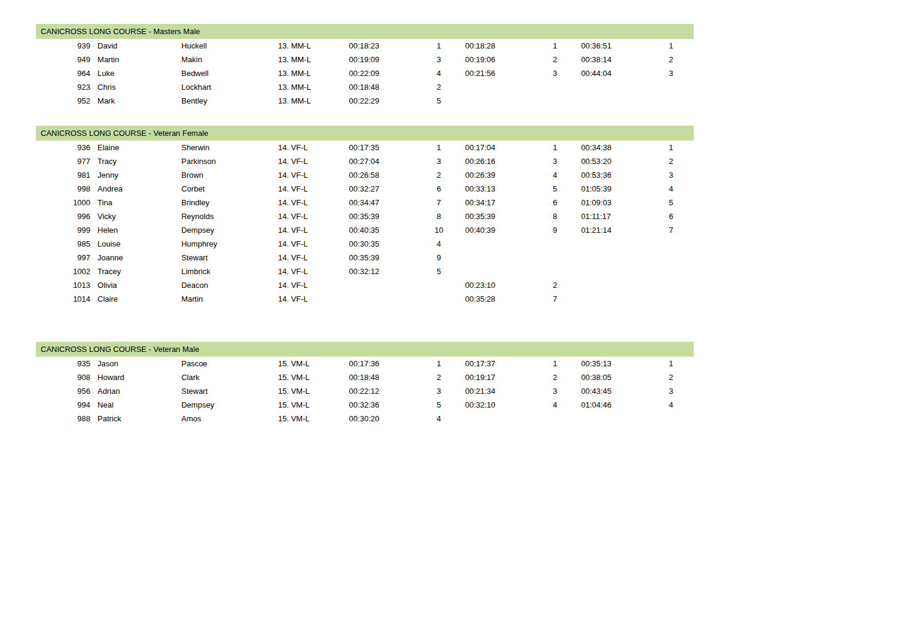| CANICROSS LONG COURSE - Masters Male |
| 939 | David | Huckell | 13. MM-L | 00:18:23 | 1 | 00:18:28 | 1 | 00:36:51 | 1 |
| 949 | Martin | Makin | 13. MM-L | 00:19:09 | 3 | 00:19:06 | 2 | 00:38:14 | 2 |
| 964 | Luke | Bedwell | 13. MM-L | 00:22:09 | 4 | 00:21:56 | 3 | 00:44:04 | 3 |
| 923 | Chris | Lockhart | 13. MM-L | 00:18:48 | 2 | | | | |
| 952 | Mark | Bentley | 13. MM-L | 00:22:29 | 5 | | | | |
| CANICROSS LONG COURSE - Veteran Female |
| 936 | Elaine | Sherwin | 14. VF-L | 00:17:35 | 1 | 00:17:04 | 1 | 00:34:38 | 1 |
| 977 | Tracy | Parkinson | 14. VF-L | 00:27:04 | 3 | 00:26:16 | 3 | 00:53:20 | 2 |
| 981 | Jenny | Brown | 14. VF-L | 00:26:58 | 2 | 00:26:39 | 4 | 00:53:36 | 3 |
| 998 | Andrea | Corbet | 14. VF-L | 00:32:27 | 6 | 00:33:13 | 5 | 01:05:39 | 4 |
| 1000 | Tina | Brindley | 14. VF-L | 00:34:47 | 7 | 00:34:17 | 6 | 01:09:03 | 5 |
| 996 | Vicky | Reynolds | 14. VF-L | 00:35:39 | 8 | 00:35:39 | 8 | 01:11:17 | 6 |
| 999 | Helen | Dempsey | 14. VF-L | 00:40:35 | 10 | 00:40:39 | 9 | 01:21:14 | 7 |
| 985 | Louise | Humphrey | 14. VF-L | 00:30:35 | 4 | | | | |
| 997 | Joanne | Stewart | 14. VF-L | 00:35:39 | 9 | | | | |
| 1002 | Tracey | Limbrick | 14. VF-L | 00:32:12 | 5 | | | | |
| 1013 | Olivia | Deacon | 14. VF-L | | | 00:23:10 | 2 | | |
| 1014 | Claire | Martin | 14. VF-L | | | 00:35:28 | 7 | | |
| CANICROSS LONG COURSE - Veteran Male |
| 935 | Jason | Pascoe | 15. VM-L | 00:17:36 | 1 | 00:17:37 | 1 | 00:35:13 | 1 |
| 908 | Howard | Clark | 15. VM-L | 00:18:48 | 2 | 00:19:17 | 2 | 00:38:05 | 2 |
| 956 | Adrian | Stewart | 15. VM-L | 00:22:12 | 3 | 00:21:34 | 3 | 00:43:45 | 3 |
| 994 | Neal | Dempsey | 15. VM-L | 00:32:36 | 5 | 00:32:10 | 4 | 01:04:46 | 4 |
| 988 | Patrick | Amos | 15. VM-L | 00:30:20 | 4 | | | | |